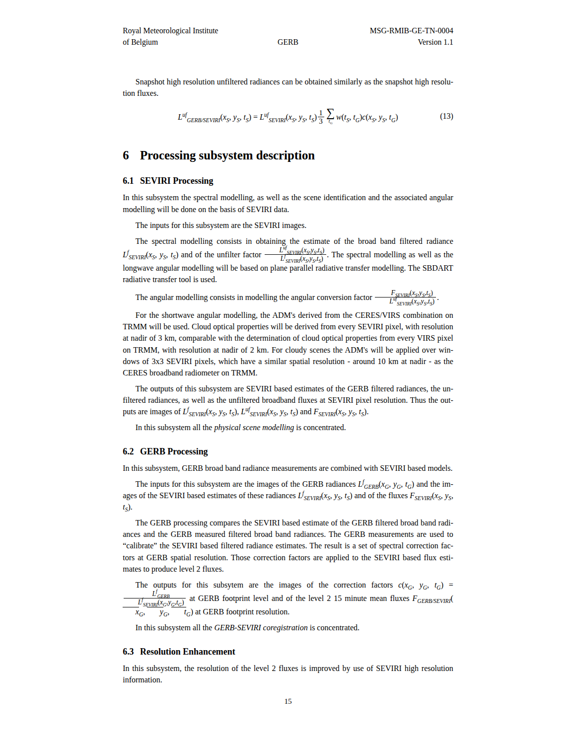| Royal Meteorological Institute | | MSG-RMIB-GE-TN-0004 |
| of Belgium | GERB | Version 1.1 |
Snapshot high resolution unfiltered radiances can be obtained similarly as the snapshot high resolution fluxes.
LufGERB/SEVIRI(xS, yS, tS) = LufSEVIRI(xS, yS, tS) 13∑tG w(tS, tG) c(xS, yS, tG)
(13)
6 Processing subsystem description
6.1 SEVIRI Processing
In this subsystem the spectral modelling, as well as the scene identification and the associated angular modelling will be done on the basis of SEVIRI data.
The inputs for this subsystem are the SEVIRI images.
The spectral modelling consists in obtaining the estimate of the broad band filtered radiance LfSEVIRI(xS, yS, tS) and of the unfilter factor LufSEVIRI(xS, yS, tS) LfSEVIRI(xS, yS, tS). The spectral modelling as well as the longwave angular modelling will be based on plane parallel radiative transfer modelling. The SBDART radiative transfer tool is used.
The angular modelling consists in modelling the angular conversion factor FSEVIRI(xS, yS, tS) LufSEVIRI(xS, yS, tS).
For the shortwave angular modelling, the ADM's derived from the CERES/VIRS combination on TRMM will be used. Cloud optical properties will be derived from every SEVIRI pixel, with resolution at nadir of 3 km, comparable with the determination of cloud optical properties from every VIRS pixel on TRMM, with resolution at nadir of 2 km. For cloudy scenes the ADM's will be applied over windows of 3x3 SEVIRI pixels, which have a similar spatial resolution - around 10 km at nadir - as the CERES broadband radiometer on TRMM.
The outputs of this subsystem are SEVIRI based estimates of the GERB filtered radiances, the unfiltered radiances, as well as the unfiltered broadband fluxes at SEVIRI pixel resolution. Thus the outputs are images of LfSEVIRI(xS, yS, tS), LufSEVIRI(xS, yS, tS) and FSEVIRI(xS, yS, tS).
In this subsystem all the physical scene modelling is concentrated.
6.2 GERB Processing
In this subsystem, GERB broad band radiance measurements are combined with SEVIRI based models.
The inputs for this subsystem are the images of the GERB radiances LfGERB(xG, yG, tG) and the images of the SEVIRI based estimates of these radiances LfSEVIRI(xS, yS, tS) and of the fluxes FSEVIRI(xS, yS, tS).
The GERB processing compares the SEVIRI based estimate of the GERB filtered broad band radiances and the GERB measured filtered broad band radiances. The GERB measurements are used to “calibrate” the SEVIRI based filtered radiance estimates. The result is a set of spectral correction factors at GERB spatial resolution. Those correction factors are applied to the SEVIRI based flux estimates to produce level 2 fluxes.
The outputs for this subsytem are the images of the correction factors c(xG, yG, tG) = LfGERB LfSEVIRI(xG, yG, tG) at GERB footprint level and of the level 2 15 minute mean fluxes FGERB/SEVIRI(xG, yG, tG) at GERB footprint resolution.
In this subsystem all the GERB-SEVIRI coregistration is concentrated.
6.3 Resolution Enhancement
In this subsystem, the resolution of the level 2 fluxes is improved by use of SEVIRI high resolution information.
15